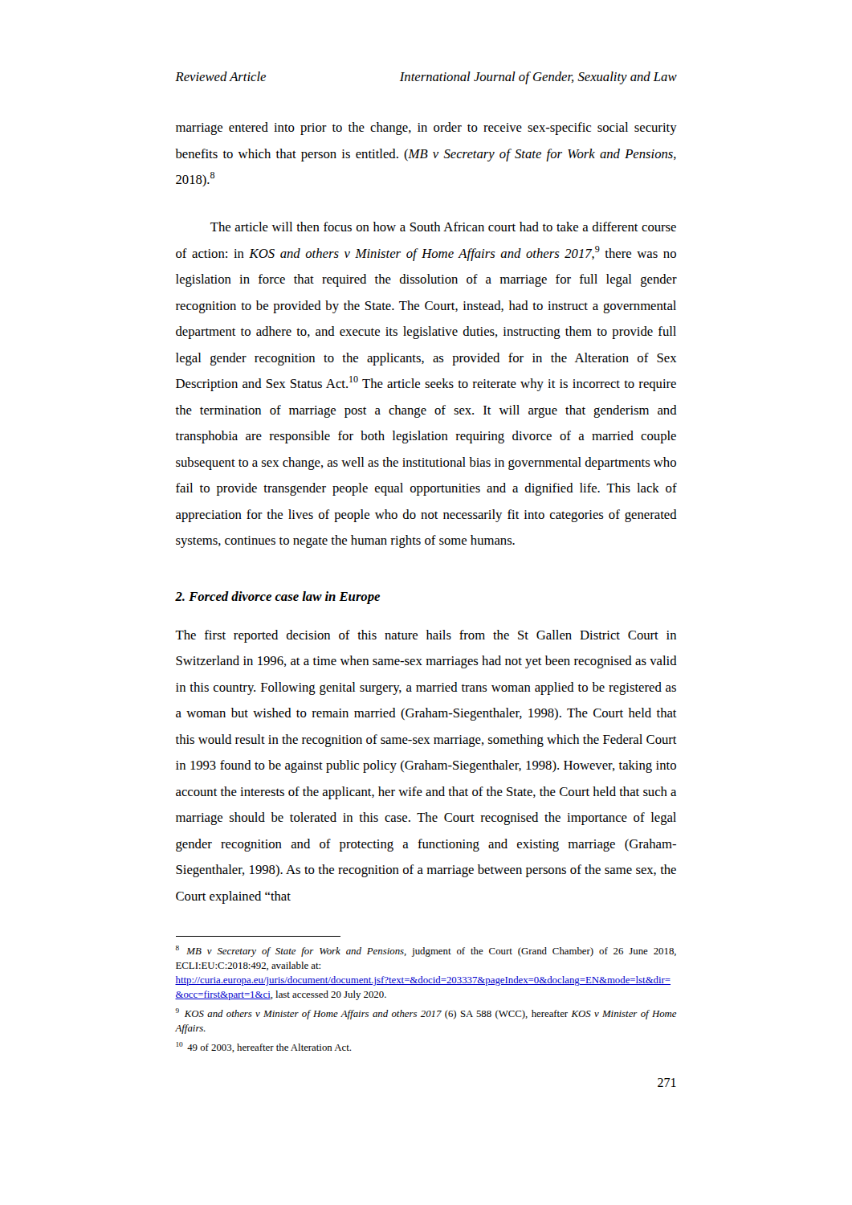Reviewed Article International Journal of Gender, Sexuality and Law
marriage entered into prior to the change, in order to receive sex-specific social security benefits to which that person is entitled. (MB v Secretary of State for Work and Pensions, 2018).8
The article will then focus on how a South African court had to take a different course of action: in KOS and others v Minister of Home Affairs and others 2017,9 there was no legislation in force that required the dissolution of a marriage for full legal gender recognition to be provided by the State. The Court, instead, had to instruct a governmental department to adhere to, and execute its legislative duties, instructing them to provide full legal gender recognition to the applicants, as provided for in the Alteration of Sex Description and Sex Status Act.10 The article seeks to reiterate why it is incorrect to require the termination of marriage post a change of sex. It will argue that genderism and transphobia are responsible for both legislation requiring divorce of a married couple subsequent to a sex change, as well as the institutional bias in governmental departments who fail to provide transgender people equal opportunities and a dignified life. This lack of appreciation for the lives of people who do not necessarily fit into categories of generated systems, continues to negate the human rights of some humans.
2. Forced divorce case law in Europe
The first reported decision of this nature hails from the St Gallen District Court in Switzerland in 1996, at a time when same-sex marriages had not yet been recognised as valid in this country. Following genital surgery, a married trans woman applied to be registered as a woman but wished to remain married (Graham-Siegenthaler, 1998). The Court held that this would result in the recognition of same-sex marriage, something which the Federal Court in 1993 found to be against public policy (Graham-Siegenthaler, 1998). However, taking into account the interests of the applicant, her wife and that of the State, the Court held that such a marriage should be tolerated in this case. The Court recognised the importance of legal gender recognition and of protecting a functioning and existing marriage (Graham-Siegenthaler, 1998). As to the recognition of a marriage between persons of the same sex, the Court explained “that
8 MB v Secretary of State for Work and Pensions, judgment of the Court (Grand Chamber) of 26 June 2018, ECLI:EU:C:2018:492, available at:
http://curia.europa.eu/juris/document/document.jsf?text=&docid=203337&pageIndex=0&doclang=EN&mode=lst&dir=&occ=first&part=1&ci, last accessed 20 July 2020.
9 KOS and others v Minister of Home Affairs and others 2017 (6) SA 588 (WCC), hereafter KOS v Minister of Home Affairs.
10 49 of 2003, hereafter the Alteration Act.
271